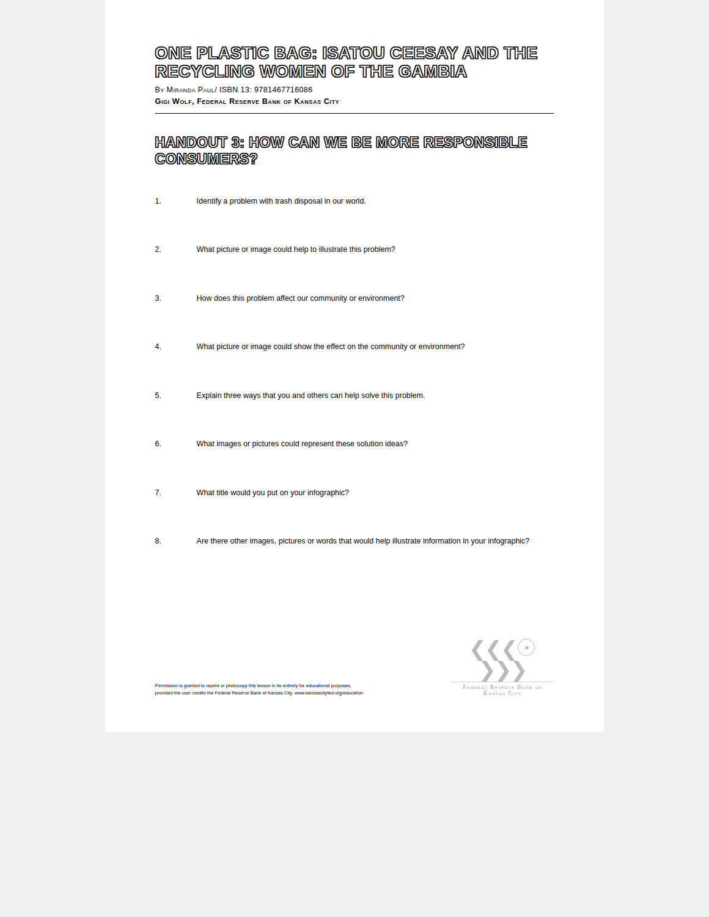One Plastic Bag: Isatou Ceesay and the Recycling Women of The Gambia
By Miranda Paul/ ISBN 13: 9781467716086 Gigi Wolf, Federal Reserve Bank of Kansas City
Handout 3: How can we be more responsible consumers?
Identify a problem with trash disposal in our world.
What picture or image could help to illustrate this problem?
How does this problem affect our community or environment?
What picture or image could show the effect on the community or environment?
Explain three ways that you and others can help solve this problem.
What images or pictures could represent these solution ideas?
What title would you put on your infographic?
Are there other images, pictures or words that would help illustrate information in your infographic?
Permission is granted to reprint or photocopy this lesson in its entirety for educational purposes,
provided the user credits the Federal Reserve Bank of Kansas City. www.kansascityfed.org/education
❮❮❮ ❯❯❯
Federal Reserve Bank of Kansas City